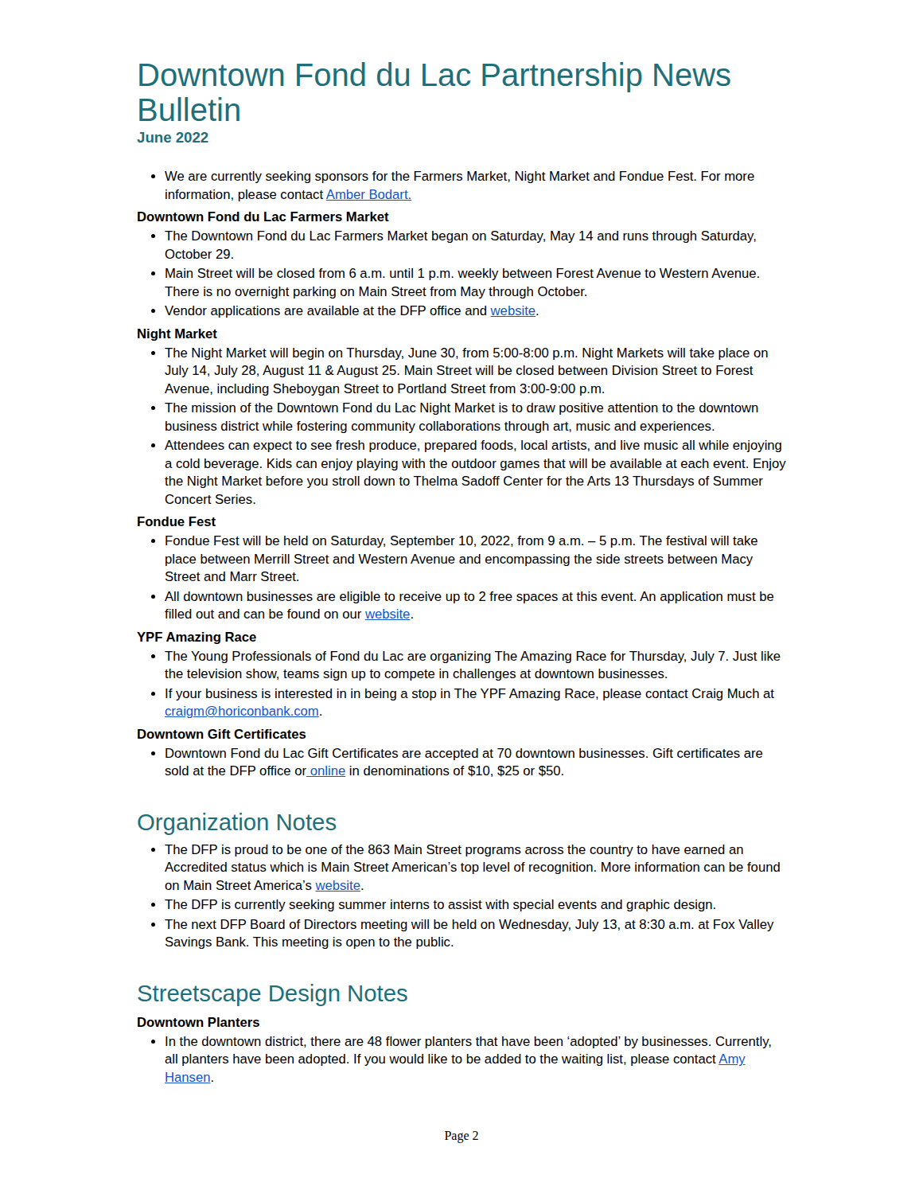Downtown Fond du Lac Partnership News Bulletin
June 2022
We are currently seeking sponsors for the Farmers Market, Night Market and Fondue Fest. For more information, please contact Amber Bodart.
Downtown Fond du Lac Farmers Market
The Downtown Fond du Lac Farmers Market began on Saturday, May 14 and runs through Saturday, October 29.
Main Street will be closed from 6 a.m. until 1 p.m. weekly between Forest Avenue to Western Avenue. There is no overnight parking on Main Street from May through October.
Vendor applications are available at the DFP office and website.
Night Market
The Night Market will begin on Thursday, June 30, from 5:00-8:00 p.m. Night Markets will take place on July 14, July 28, August 11 & August 25. Main Street will be closed between Division Street to Forest Avenue, including Sheboygan Street to Portland Street from 3:00-9:00 p.m.
The mission of the Downtown Fond du Lac Night Market is to draw positive attention to the downtown business district while fostering community collaborations through art, music and experiences.
Attendees can expect to see fresh produce, prepared foods, local artists, and live music all while enjoying a cold beverage. Kids can enjoy playing with the outdoor games that will be available at each event. Enjoy the Night Market before you stroll down to Thelma Sadoff Center for the Arts 13 Thursdays of Summer Concert Series.
Fondue Fest
Fondue Fest will be held on Saturday, September 10, 2022, from 9 a.m. – 5 p.m. The festival will take place between Merrill Street and Western Avenue and encompassing the side streets between Macy Street and Marr Street.
All downtown businesses are eligible to receive up to 2 free spaces at this event. An application must be filled out and can be found on our website.
YPF Amazing Race
The Young Professionals of Fond du Lac are organizing The Amazing Race for Thursday, July 7. Just like the television show, teams sign up to compete in challenges at downtown businesses.
If your business is interested in in being a stop in The YPF Amazing Race, please contact Craig Much at craigm@horiconbank.com.
Downtown Gift Certificates
Downtown Fond du Lac Gift Certificates are accepted at 70 downtown businesses. Gift certificates are sold at the DFP office or online in denominations of $10, $25 or $50.
Organization Notes
The DFP is proud to be one of the 863 Main Street programs across the country to have earned an Accredited status which is Main Street American’s top level of recognition. More information can be found on Main Street America’s website.
The DFP is currently seeking summer interns to assist with special events and graphic design.
The next DFP Board of Directors meeting will be held on Wednesday, July 13, at 8:30 a.m. at Fox Valley Savings Bank. This meeting is open to the public.
Streetscape Design Notes
Downtown Planters
In the downtown district, there are 48 flower planters that have been ‘adopted’ by businesses. Currently, all planters have been adopted. If you would like to be added to the waiting list, please contact Amy Hansen.
Page 2